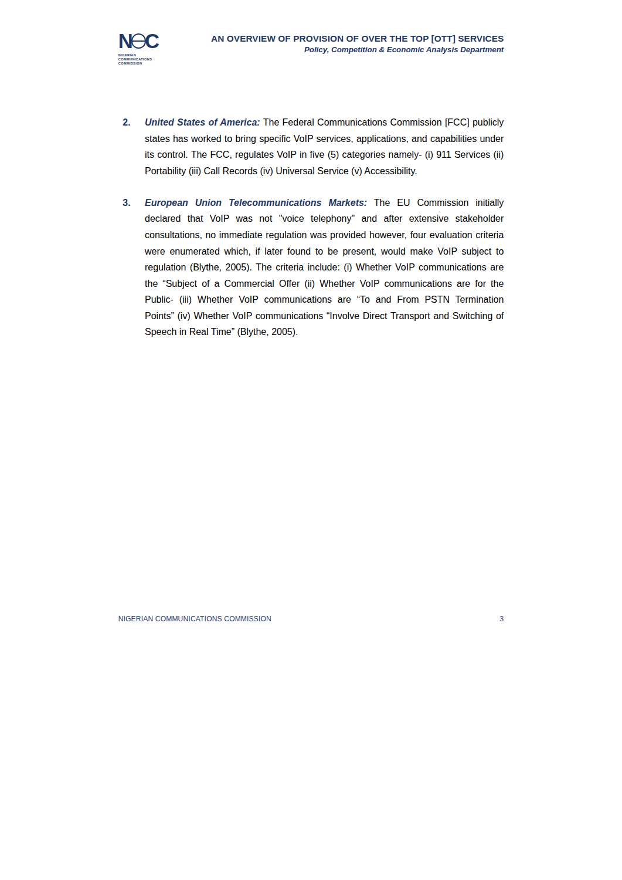N C
NIGERIAN
COMMUNICATIONS
COMMISSION
AN OVERVIEW OF PROVISION OF OVER THE TOP [OTT] SERVICES
Policy, Competition & Economic Analysis Department
2. United States of America: The Federal Communications Commission [FCC] publicly states has worked to bring specific VoIP services, applications, and capabilities under its control. The FCC, regulates VoIP in five (5) categories namely- (i) 911 Services (ii) Portability (iii) Call Records (iv) Universal Service (v) Accessibility.
3. European Union Telecommunications Markets: The EU Commission initially declared that VoIP was not "voice telephony" and after extensive stakeholder consultations, no immediate regulation was provided however, four evaluation criteria were enumerated which, if later found to be present, would make VoIP subject to regulation (Blythe, 2005). The criteria include: (i) Whether VoIP communications are the “Subject of a Commercial Offer (ii) Whether VoIP communications are for the Public- (iii) Whether VoIP communications are “To and From PSTN Termination Points” (iv) Whether VoIP communications “Involve Direct Transport and Switching of Speech in Real Time” (Blythe, 2005).
NIGERIAN COMMUNICATIONS COMMISSION
3